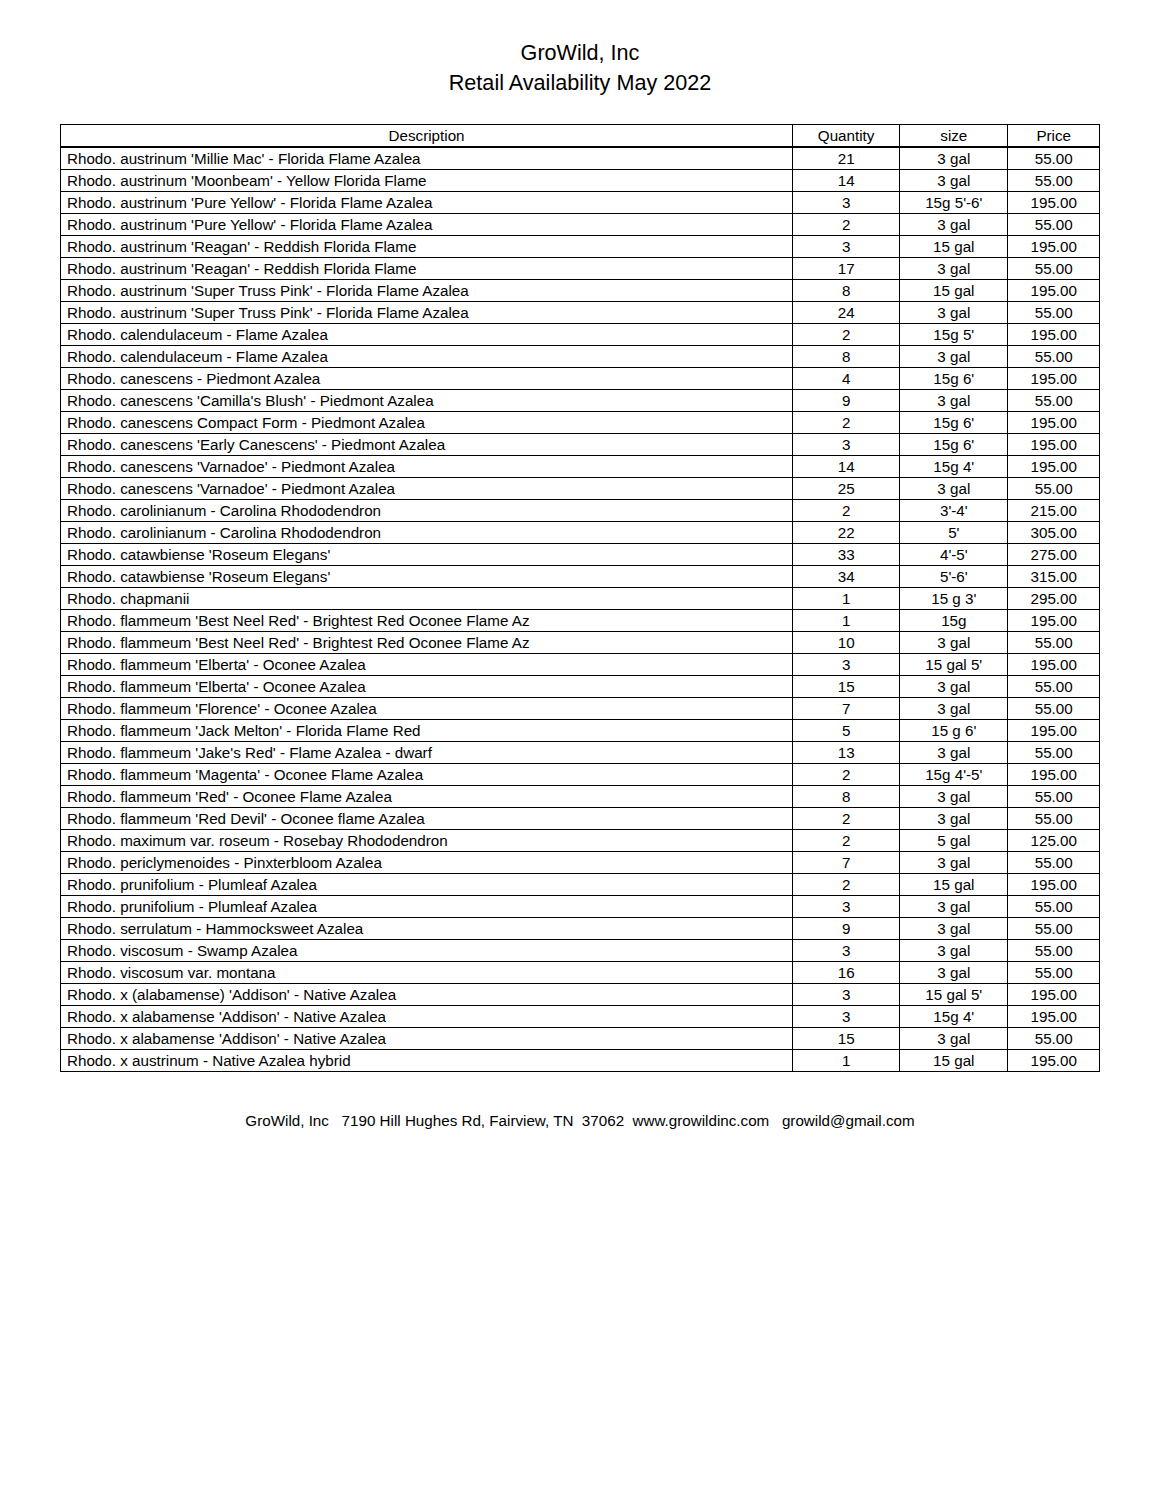GroWild, Inc
Retail Availability May 2022
Retail plant availability list, May 2022
| Description | Quantity | size | Price |
| --- | --- | --- | --- |
| Rhodo. austrinum 'Millie Mac' - Florida Flame Azalea | 21 | 3 gal | 55.00 |
| Rhodo. austrinum 'Moonbeam' - Yellow Florida Flame | 14 | 3 gal | 55.00 |
| Rhodo. austrinum 'Pure Yellow' - Florida Flame Azalea | 3 | 15g 5'-6' | 195.00 |
| Rhodo. austrinum 'Pure Yellow' - Florida Flame Azalea | 2 | 3 gal | 55.00 |
| Rhodo. austrinum 'Reagan' - Reddish Florida Flame | 3 | 15 gal | 195.00 |
| Rhodo. austrinum 'Reagan' - Reddish Florida Flame | 17 | 3 gal | 55.00 |
| Rhodo. austrinum 'Super Truss Pink' - Florida Flame Azalea | 8 | 15 gal | 195.00 |
| Rhodo. austrinum 'Super Truss Pink' - Florida Flame Azalea | 24 | 3 gal | 55.00 |
| Rhodo. calendulaceum - Flame Azalea | 2 | 15g 5' | 195.00 |
| Rhodo. calendulaceum - Flame Azalea | 8 | 3 gal | 55.00 |
| Rhodo. canescens - Piedmont Azalea | 4 | 15g 6' | 195.00 |
| Rhodo. canescens 'Camilla's Blush' - Piedmont Azalea | 9 | 3 gal | 55.00 |
| Rhodo. canescens Compact Form - Piedmont Azalea | 2 | 15g 6' | 195.00 |
| Rhodo. canescens 'Early Canescens' - Piedmont Azalea | 3 | 15g 6' | 195.00 |
| Rhodo. canescens 'Varnadoe' - Piedmont Azalea | 14 | 15g 4' | 195.00 |
| Rhodo. canescens 'Varnadoe' - Piedmont Azalea | 25 | 3 gal | 55.00 |
| Rhodo. carolinianum - Carolina Rhododendron | 2 | 3'-4' | 215.00 |
| Rhodo. carolinianum - Carolina Rhododendron | 22 | 5' | 305.00 |
| Rhodo. catawbiense 'Roseum Elegans' | 33 | 4'-5' | 275.00 |
| Rhodo. catawbiense 'Roseum Elegans' | 34 | 5'-6' | 315.00 |
| Rhodo. chapmanii | 1 | 15 g 3' | 295.00 |
| Rhodo. flammeum 'Best Neel Red' - Brightest Red Oconee Flame Az | 1 | 15g | 195.00 |
| Rhodo. flammeum 'Best Neel Red' - Brightest Red Oconee Flame Az | 10 | 3 gal | 55.00 |
| Rhodo. flammeum 'Elberta' - Oconee Azalea | 3 | 15 gal 5' | 195.00 |
| Rhodo. flammeum 'Elberta' - Oconee Azalea | 15 | 3 gal | 55.00 |
| Rhodo. flammeum 'Florence' - Oconee Azalea | 7 | 3 gal | 55.00 |
| Rhodo. flammeum 'Jack Melton' - Florida Flame Red | 5 | 15 g 6' | 195.00 |
| Rhodo. flammeum 'Jake's Red' - Flame Azalea - dwarf | 13 | 3 gal | 55.00 |
| Rhodo. flammeum 'Magenta' - Oconee Flame Azalea | 2 | 15g 4'-5' | 195.00 |
| Rhodo. flammeum 'Red' - Oconee Flame Azalea | 8 | 3 gal | 55.00 |
| Rhodo. flammeum 'Red Devil' - Oconee flame Azalea | 2 | 3 gal | 55.00 |
| Rhodo. maximum var. roseum - Rosebay Rhododendron | 2 | 5 gal | 125.00 |
| Rhodo. periclymenoides - Pinxterbloom Azalea | 7 | 3 gal | 55.00 |
| Rhodo. prunifolium - Plumleaf Azalea | 2 | 15 gal | 195.00 |
| Rhodo. prunifolium - Plumleaf Azalea | 3 | 3 gal | 55.00 |
| Rhodo. serrulatum - Hammocksweet Azalea | 9 | 3 gal | 55.00 |
| Rhodo. viscosum - Swamp Azalea | 3 | 3 gal | 55.00 |
| Rhodo. viscosum var. montana | 16 | 3 gal | 55.00 |
| Rhodo. x (alabamense) 'Addison' - Native Azalea | 3 | 15 gal 5' | 195.00 |
| Rhodo. x alabamense 'Addison' - Native Azalea | 3 | 15g 4' | 195.00 |
| Rhodo. x alabamense 'Addison' - Native Azalea | 15 | 3 gal | 55.00 |
| Rhodo. x austrinum - Native Azalea hybrid | 1 | 15 gal | 195.00 |
GroWild, Inc 7190 Hill Hughes Rd, Fairview, TN 37062 www.growildinc.com growild@gmail.com